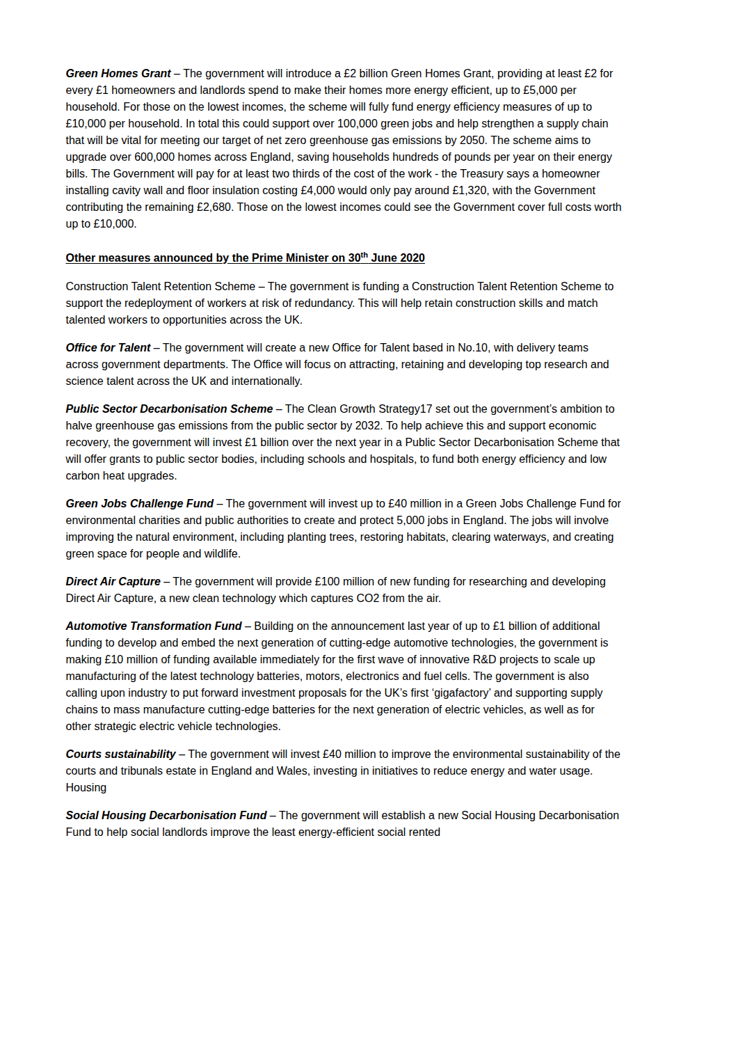Green Homes Grant – The government will introduce a £2 billion Green Homes Grant, providing at least £2 for every £1 homeowners and landlords spend to make their homes more energy efficient, up to £5,000 per household. For those on the lowest incomes, the scheme will fully fund energy efficiency measures of up to £10,000 per household. In total this could support over 100,000 green jobs and help strengthen a supply chain that will be vital for meeting our target of net zero greenhouse gas emissions by 2050. The scheme aims to upgrade over 600,000 homes across England, saving households hundreds of pounds per year on their energy bills. The Government will pay for at least two thirds of the cost of the work - the Treasury says a homeowner installing cavity wall and floor insulation costing £4,000 would only pay around £1,320, with the Government contributing the remaining £2,680. Those on the lowest incomes could see the Government cover full costs worth up to £10,000.
Other measures announced by the Prime Minister on 30th June 2020
Construction Talent Retention Scheme – The government is funding a Construction Talent Retention Scheme to support the redeployment of workers at risk of redundancy. This will help retain construction skills and match talented workers to opportunities across the UK.
Office for Talent – The government will create a new Office for Talent based in No.10, with delivery teams across government departments. The Office will focus on attracting, retaining and developing top research and science talent across the UK and internationally.
Public Sector Decarbonisation Scheme – The Clean Growth Strategy17 set out the government’s ambition to halve greenhouse gas emissions from the public sector by 2032. To help achieve this and support economic recovery, the government will invest £1 billion over the next year in a Public Sector Decarbonisation Scheme that will offer grants to public sector bodies, including schools and hospitals, to fund both energy efficiency and low carbon heat upgrades.
Green Jobs Challenge Fund – The government will invest up to £40 million in a Green Jobs Challenge Fund for environmental charities and public authorities to create and protect 5,000 jobs in England. The jobs will involve improving the natural environment, including planting trees, restoring habitats, clearing waterways, and creating green space for people and wildlife.
Direct Air Capture – The government will provide £100 million of new funding for researching and developing Direct Air Capture, a new clean technology which captures CO2 from the air.
Automotive Transformation Fund – Building on the announcement last year of up to £1 billion of additional funding to develop and embed the next generation of cutting-edge automotive technologies, the government is making £10 million of funding available immediately for the first wave of innovative R&D projects to scale up manufacturing of the latest technology batteries, motors, electronics and fuel cells. The government is also calling upon industry to put forward investment proposals for the UK’s first ‘gigafactory’ and supporting supply chains to mass manufacture cutting-edge batteries for the next generation of electric vehicles, as well as for other strategic electric vehicle technologies.
Courts sustainability – The government will invest £40 million to improve the environmental sustainability of the courts and tribunals estate in England and Wales, investing in initiatives to reduce energy and water usage. Housing
Social Housing Decarbonisation Fund – The government will establish a new Social Housing Decarbonisation Fund to help social landlords improve the least energy-efficient social rented